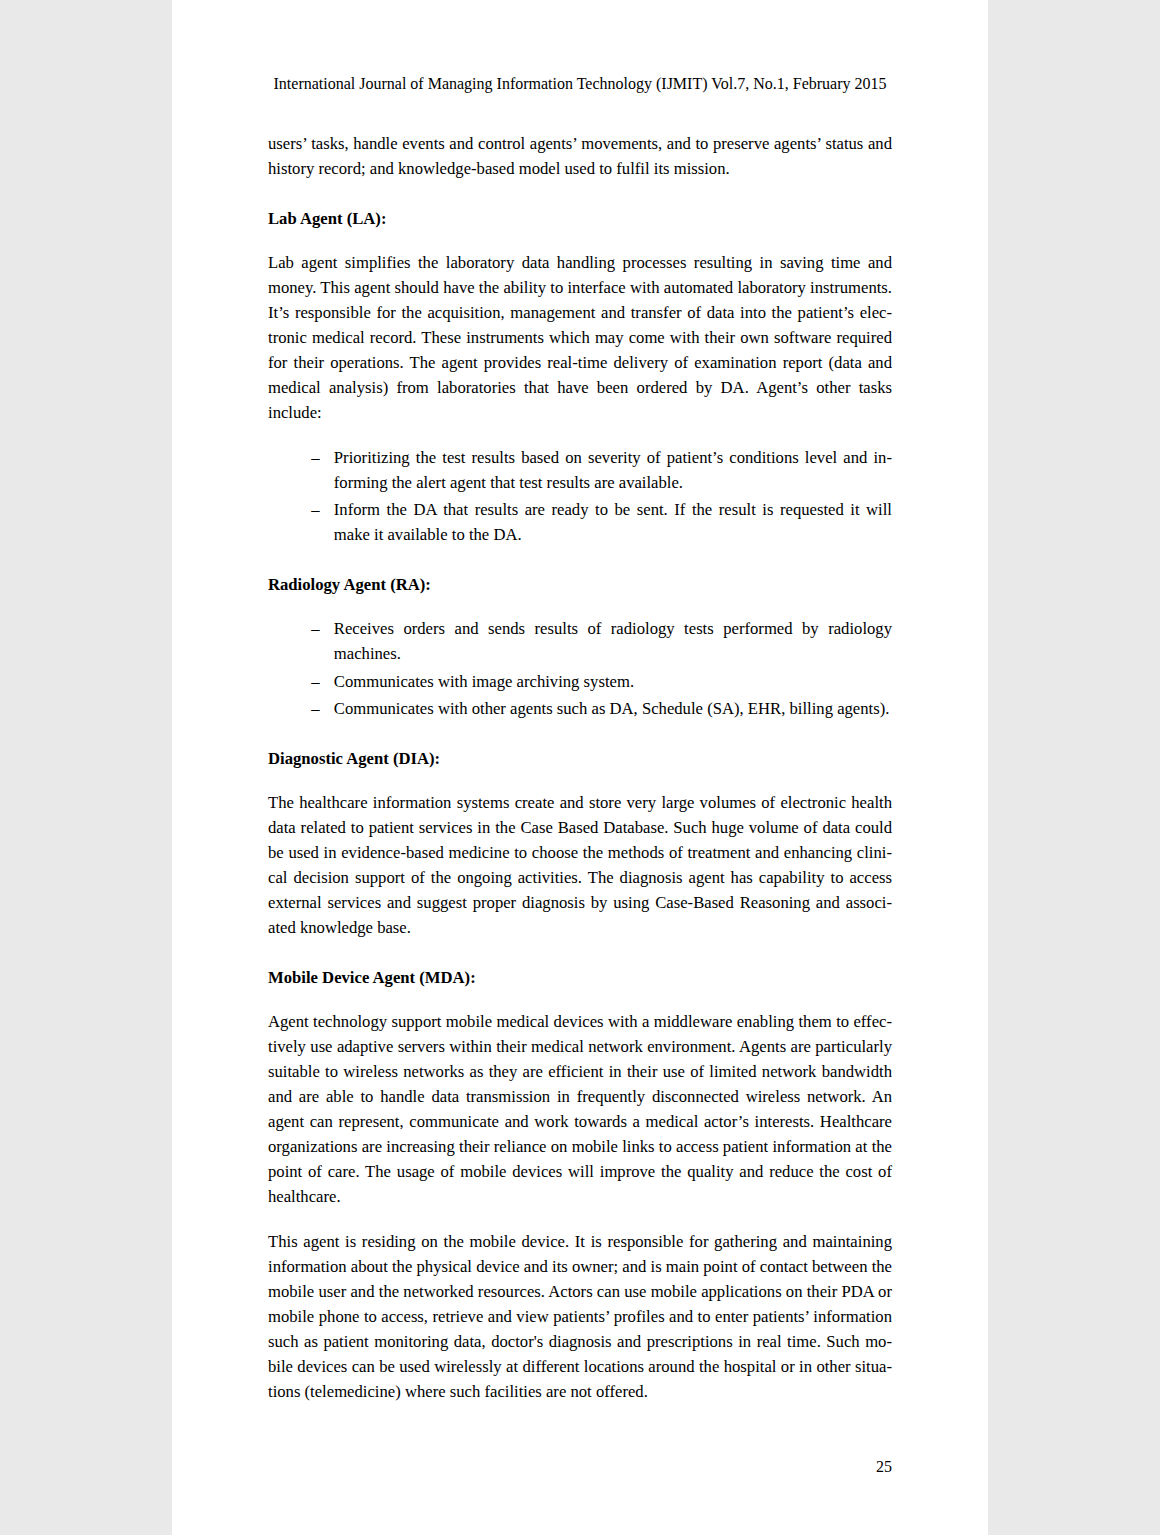International Journal of Managing Information Technology (IJMIT) Vol.7, No.1, February 2015
users’ tasks, handle events and control agents’ movements, and to preserve agents’ status and history record; and knowledge-based model used to fulfil its mission.
Lab Agent (LA):
Lab agent simplifies the laboratory data handling processes resulting in saving time and money. This agent should have the ability to interface with automated laboratory instruments. It’s responsible for the acquisition, management and transfer of data into the patient’s electronic medical record. These instruments which may come with their own software required for their operations. The agent provides real-time delivery of examination report (data and medical analysis) from laboratories that have been ordered by DA. Agent’s other tasks include:
Prioritizing the test results based on severity of patient’s conditions level and informing the alert agent that test results are available.
Inform the DA that results are ready to be sent. If the result is requested it will make it available to the DA.
Radiology Agent (RA):
Receives orders and sends results of radiology tests performed by radiology machines.
Communicates with image archiving system.
Communicates with other agents such as DA, Schedule (SA), EHR, billing agents).
Diagnostic Agent (DIA):
The healthcare information systems create and store very large volumes of electronic health data related to patient services in the Case Based Database. Such huge volume of data could be used in evidence-based medicine to choose the methods of treatment and enhancing clinical decision support of the ongoing activities. The diagnosis agent has capability to access external services and suggest proper diagnosis by using Case-Based Reasoning and associated knowledge base.
Mobile Device Agent (MDA):
Agent technology support mobile medical devices with a middleware enabling them to effectively use adaptive servers within their medical network environment. Agents are particularly suitable to wireless networks as they are efficient in their use of limited network bandwidth and are able to handle data transmission in frequently disconnected wireless network. An agent can represent, communicate and work towards a medical actor’s interests. Healthcare organizations are increasing their reliance on mobile links to access patient information at the point of care. The usage of mobile devices will improve the quality and reduce the cost of healthcare.
This agent is residing on the mobile device. It is responsible for gathering and maintaining information about the physical device and its owner; and is main point of contact between the mobile user and the networked resources. Actors can use mobile applications on their PDA or mobile phone to access, retrieve and view patients’ profiles and to enter patients’ information such as patient monitoring data, doctor's diagnosis and prescriptions in real time. Such mobile devices can be used wirelessly at different locations around the hospital or in other situations (telemedicine) where such facilities are not offered.
25